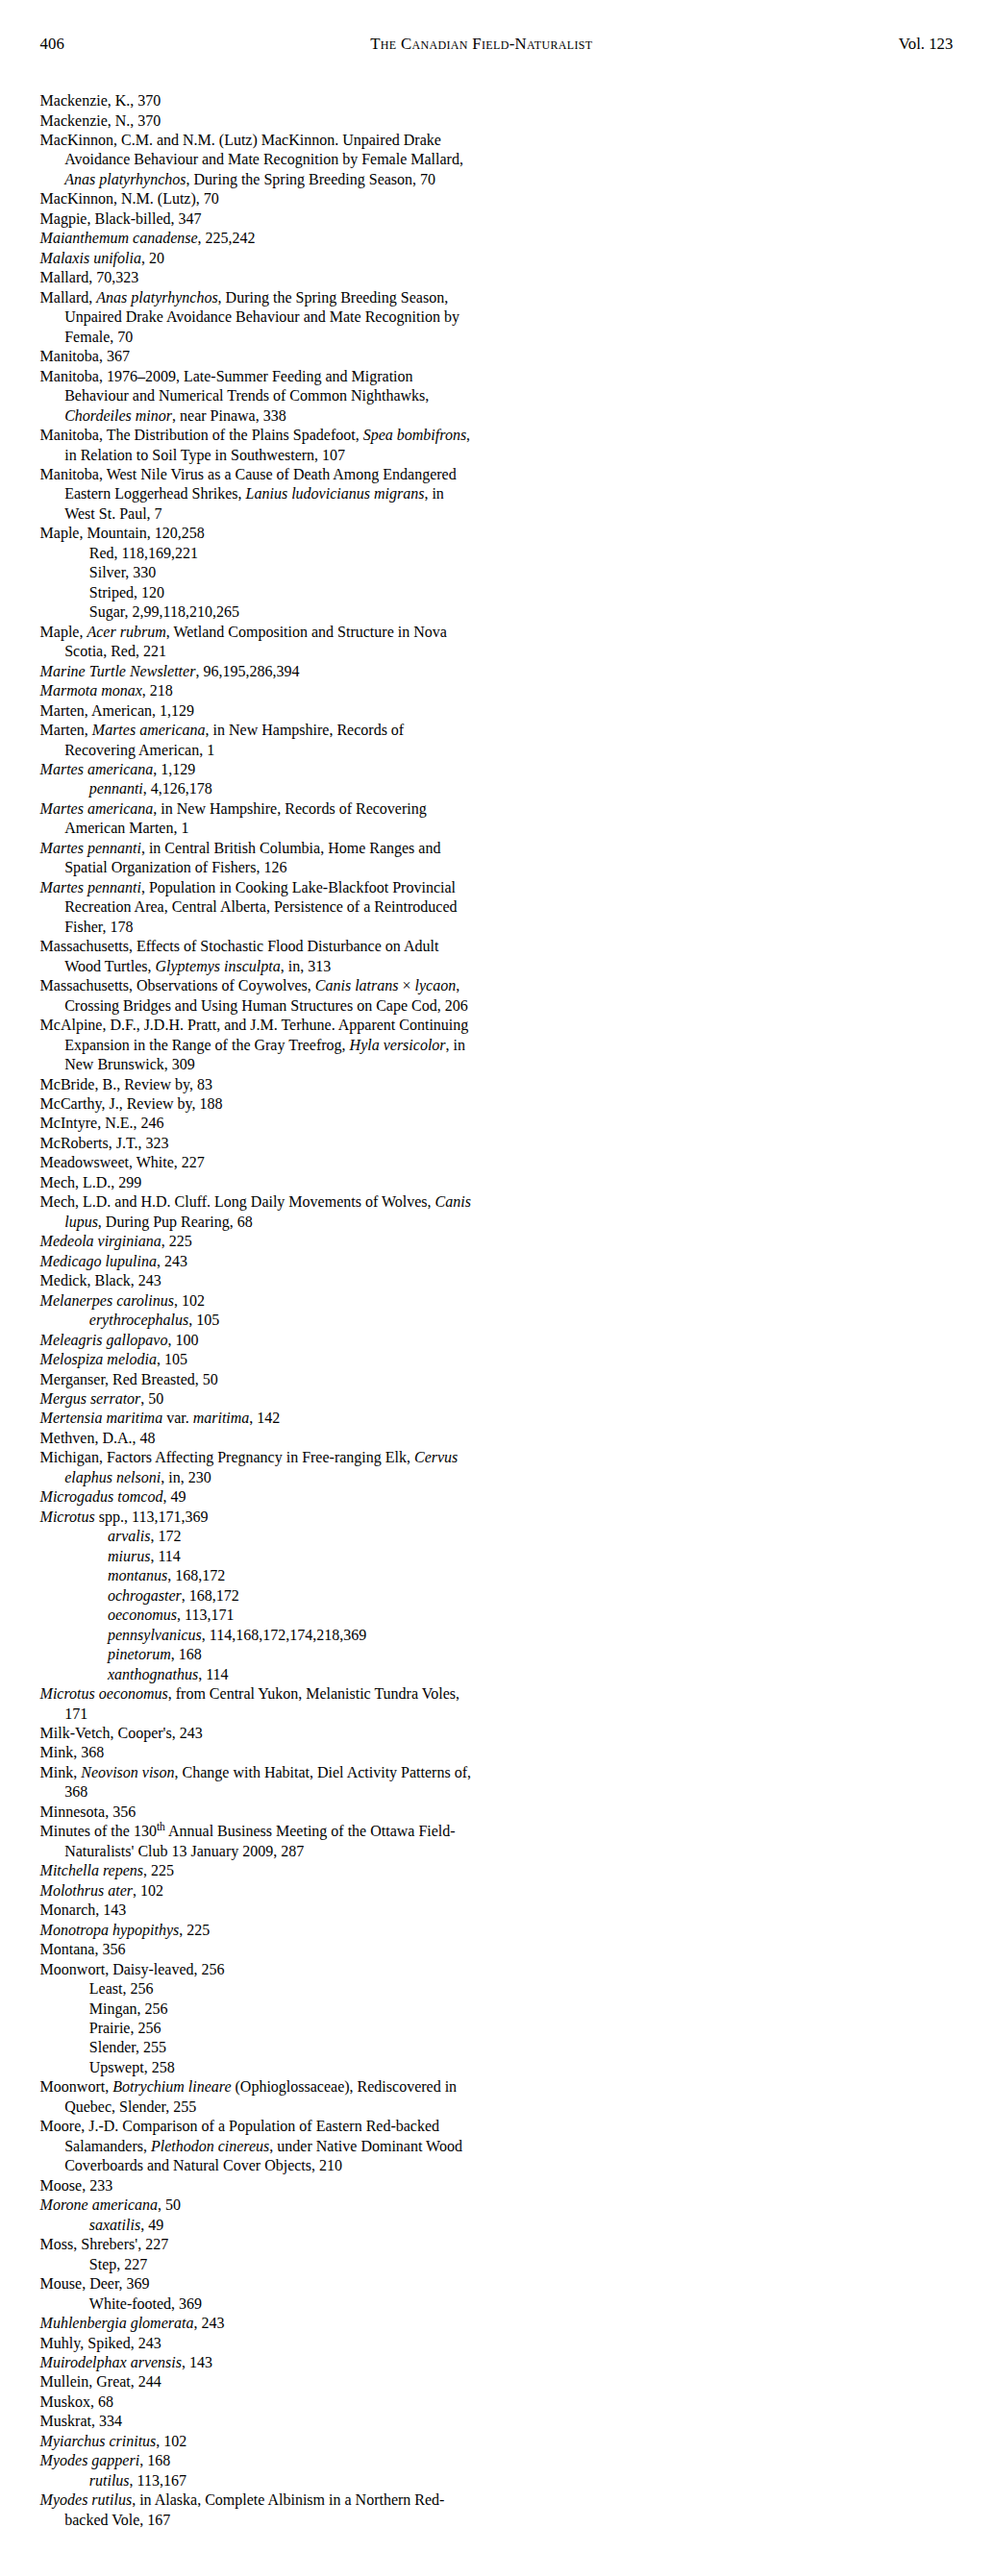406
The Canadian Field-Naturalist
Vol. 123
Mackenzie, K., 370
Mackenzie, N., 370
MacKinnon, C.M. and N.M. (Lutz) MacKinnon. Unpaired Drake Avoidance Behaviour and Mate Recognition by Female Mallard, Anas platyrhynchos, During the Spring Breeding Season, 70
MacKinnon, N.M. (Lutz), 70
Magpie, Black-billed, 347
Maianthemum canadense, 225,242
Malaxis unifolia, 20
Mallard, 70,323
Mallard, Anas platyrhynchos, During the Spring Breeding Season, Unpaired Drake Avoidance Behaviour and Mate Recognition by Female, 70
Manitoba, 367
Manitoba, 1976–2009, Late-Summer Feeding and Migration Behaviour and Numerical Trends of Common Nighthawks, Chordeiles minor, near Pinawa, 338
Manitoba, The Distribution of the Plains Spadefoot, Spea bombifrons, in Relation to Soil Type in Southwestern, 107
Manitoba, West Nile Virus as a Cause of Death Among Endangered Eastern Loggerhead Shrikes, Lanius ludovicianus migrans, in West St. Paul, 7
Maple, Mountain, 120,258
Red, 118,169,221
Silver, 330
Striped, 120
Sugar, 2,99,118,210,265
Maple, Acer rubrum, Wetland Composition and Structure in Nova Scotia, Red, 221
Marine Turtle Newsletter, 96,195,286,394
Marmota monax, 218
Marten, American, 1,129
Marten, Martes americana, in New Hampshire, Records of Recovering American, 1
Martes americana, 1,129
pennanti, 4,126,178
Martes americana, in New Hampshire, Records of Recovering American Marten, 1
Martes pennanti, in Central British Columbia, Home Ranges and Spatial Organization of Fishers, 126
Martes pennanti, Population in Cooking Lake-Blackfoot Provincial Recreation Area, Central Alberta, Persistence of a Reintroduced Fisher, 178
Massachusetts, Effects of Stochastic Flood Disturbance on Adult Wood Turtles, Glyptemys insculpta, in, 313
Massachusetts, Observations of Coywolves, Canis latrans × lycaon, Crossing Bridges and Using Human Structures on Cape Cod, 206
McAlpine, D.F., J.D.H. Pratt, and J.M. Terhune. Apparent Continuing Expansion in the Range of the Gray Treefrog, Hyla versicolor, in New Brunswick, 309
McBride, B., Review by, 83
McCarthy, J., Review by, 188
McIntyre, N.E., 246
McRoberts, J.T., 323
Meadowsweet, White, 227
Mech, L.D., 299
Mech, L.D. and H.D. Cluff. Long Daily Movements of Wolves, Canis lupus, During Pup Rearing, 68
Medeola virginiana, 225
Medicago lupulina, 243
Medick, Black, 243
Melanerpes carolinus, 102
erythrocephalus, 105
Meleagris gallopavo, 100
Melospiza melodia, 105
Merganser, Red Breasted, 50
Mergus serrator, 50
Mertensia maritima var. maritima, 142
Methven, D.A., 48
Michigan, Factors Affecting Pregnancy in Free-ranging Elk, Cervus elaphus nelsoni, in, 230
Microgadus tomcod, 49
Microtus spp., 113,171,369
arvalis, 172
miurus, 114
montanus, 168,172
ochrogaster, 168,172
oeconomus, 113,171
pennsylvanicus, 114,168,172,174,218,369
pinetorum, 168
xanthognathus, 114
Microtus oeconomus, from Central Yukon, Melanistic Tundra Voles, 171
Milk-Vetch, Cooper's, 243
Mink, 368
Mink, Neovison vison, Change with Habitat, Diel Activity Patterns of, 368
Minnesota, 356
Minutes of the 130th Annual Business Meeting of the Ottawa Field-Naturalists' Club 13 January 2009, 287
Mitchella repens, 225
Molothrus ater, 102
Monarch, 143
Monotropa hypopithys, 225
Montana, 356
Moonwort, Daisy-leaved, 256
Least, 256
Mingan, 256
Prairie, 256
Slender, 255
Upswept, 258
Moonwort, Botrychium lineare (Ophioglossaceae), Rediscovered in Quebec, Slender, 255
Moore, J.-D. Comparison of a Population of Eastern Red-backed Salamanders, Plethodon cinereus, under Native Dominant Wood Coverboards and Natural Cover Objects, 210
Moose, 233
Morone americana, 50
saxatilis, 49
Moss, Shrebers', 227
Step, 227
Mouse, Deer, 369
White-footed, 369
Muhlenbergia glomerata, 243
Muhly, Spiked, 243
Muirodelphax arvensis, 143
Mullein, Great, 244
Muskox, 68
Muskrat, 334
Myiarchus crinitus, 102
Myodes gapperi, 168
rutilus, 113,167
Myodes rutilus, in Alaska, Complete Albinism in a Northern Red-backed Vole, 167